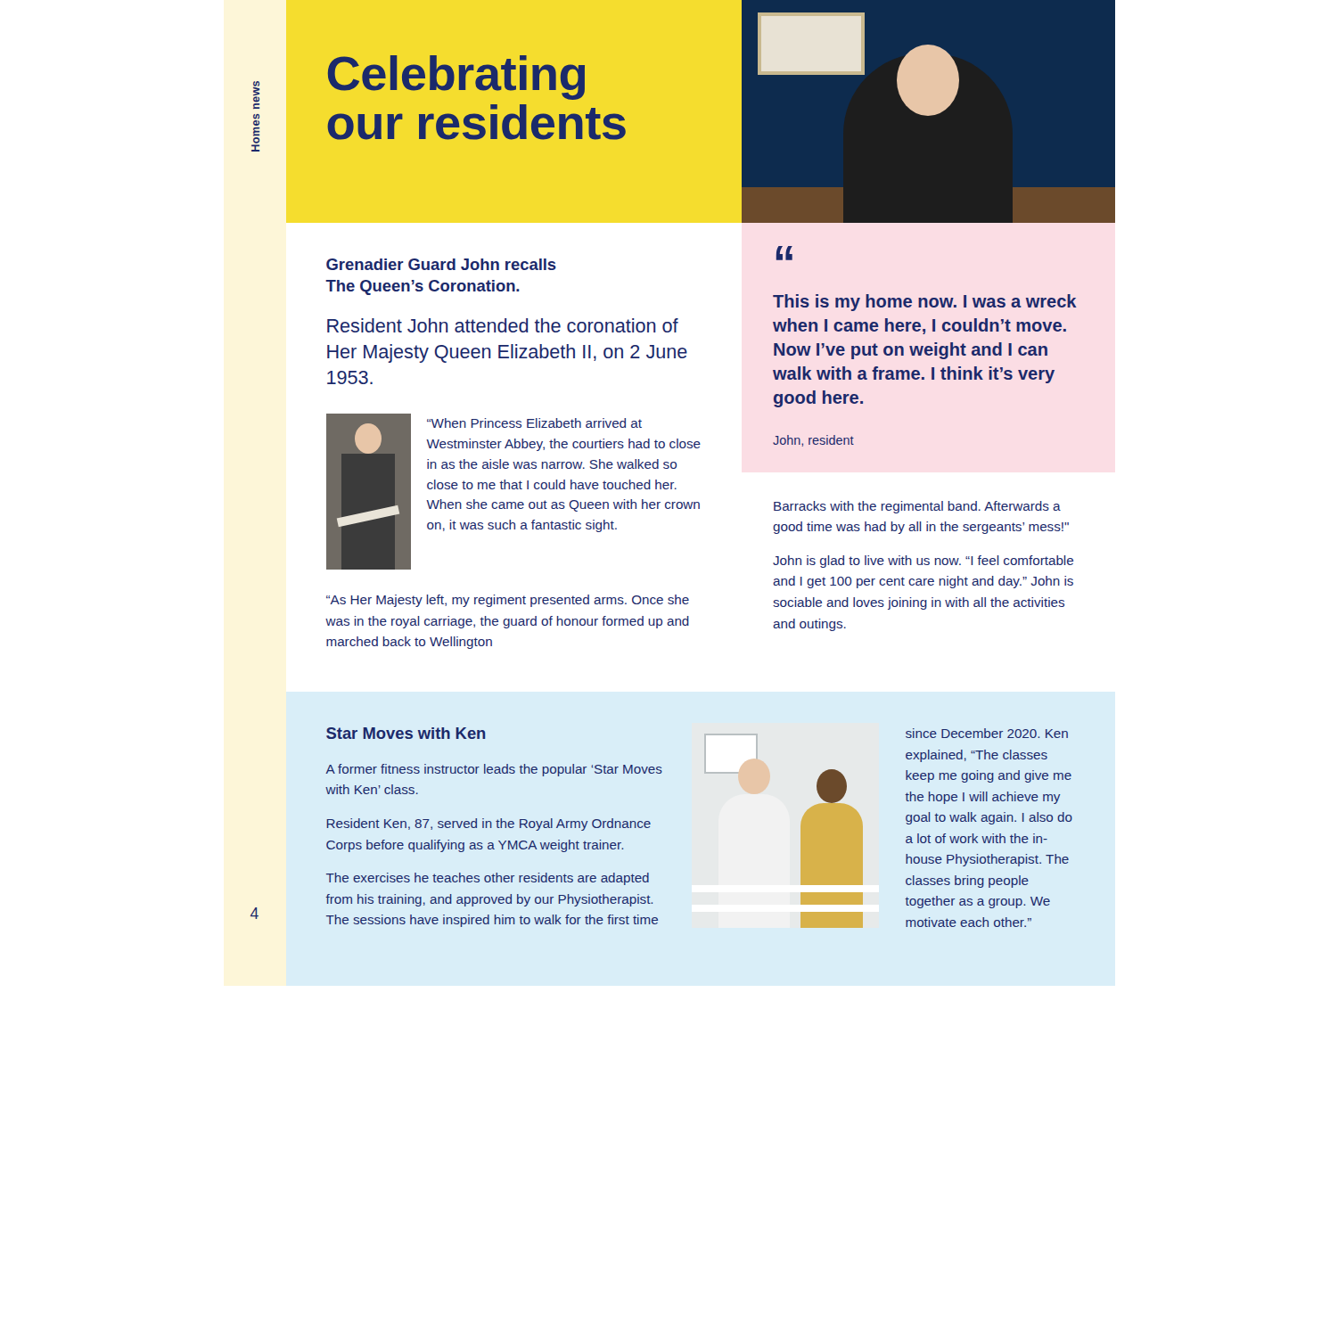Homes news
4
Celebrating
our residents
Grenadier Guard John recalls
The Queen’s Coronation.
Resident John attended the coronation of Her Majesty Queen Elizabeth II, on 2 June 1953.
“When Princess Elizabeth arrived at Westminster Abbey, the courtiers had to close in as the aisle was narrow. She walked so close to me that I could have touched her. When she came out as Queen with her crown on, it was such a fantastic sight.
“As Her Majesty left, my regiment presented arms. Once she was in the royal carriage, the guard of honour formed up and marched back to Wellington
“
This is my home now. I was a wreck when I came here, I couldn’t move. Now I’ve put on weight and I can walk with a frame. I think it’s very good here.
John, resident
Barracks with the regimental band. Afterwards a good time was had by all in the sergeants’ mess!"
John is glad to live with us now. “I feel comfortable and I get 100 per cent care night and day.” John is sociable and loves joining in with all the activities and outings.
Star Moves with Ken
A former fitness instructor leads the popular ‘Star Moves with Ken’ class.
Resident Ken, 87, served in the Royal Army Ordnance Corps before qualifying as a YMCA weight trainer.
The exercises he teaches other residents are adapted from his training, and approved by our Physiotherapist. The sessions have inspired him to walk for the first time
since December 2020. Ken explained, “The classes keep me going and give me the hope I will achieve my goal to walk again. I also do a lot of work with the in-house Physiotherapist. The classes bring people together as a group. We motivate each other.”